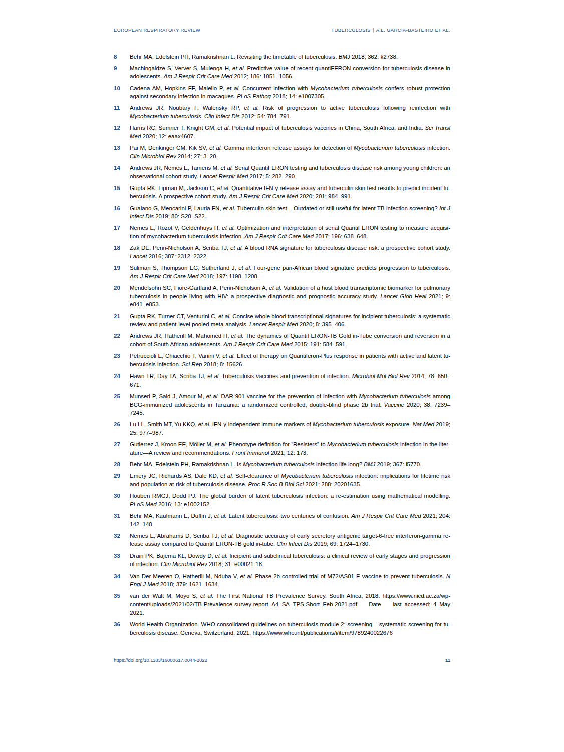EUROPEAN RESPIRATORY REVIEW
TUBERCULOSIS|A.L. GARCIA-BASTEIRO ET AL.
8 Behr MA, Edelstein PH, Ramakrishnan L. Revisiting the timetable of tuberculosis. BMJ 2018; 362: k2738.
9 Machingaidze S, Verver S, Mulenga H, et al. Predictive value of recent quantiFERON conversion for tuberculosis disease in adolescents. Am J Respir Crit Care Med 2012; 186: 1051–1056.
10 Cadena AM, Hopkins FF, Maiello P, et al. Concurrent infection with Mycobacterium tuberculosis confers robust protection against secondary infection in macaques. PLoS Pathog 2018; 14: e1007305.
11 Andrews JR, Noubary F, Walensky RP, et al. Risk of progression to active tuberculosis following reinfection with Mycobacterium tuberculosis. Clin Infect Dis 2012; 54: 784–791.
12 Harris RC, Sumner T, Knight GM, et al. Potential impact of tuberculosis vaccines in China, South Africa, and India. Sci Transl Med 2020; 12: eaax4607.
13 Pai M, Denkinger CM, Kik SV, et al. Gamma interferon release assays for detection of Mycobacterium tuberculosis infection. Clin Microbiol Rev 2014; 27: 3–20.
14 Andrews JR, Nemes E, Tameris M, et al. Serial QuantiFERON testing and tuberculosis disease risk among young children: an observational cohort study. Lancet Respir Med 2017; 5: 282–290.
15 Gupta RK, Lipman M, Jackson C, et al. Quantitative IFN-γ release assay and tuberculin skin test results to predict incident tuberculosis. A prospective cohort study. Am J Respir Crit Care Med 2020; 201: 984–991.
16 Gualano G, Mencarini P, Lauria FN, et al. Tuberculin skin test – Outdated or still useful for latent TB infection screening? Int J Infect Dis 2019; 80: S20–S22.
17 Nemes E, Rozot V, Geldenhuys H, et al. Optimization and interpretation of serial QuantiFERON testing to measure acquisition of mycobacterium tuberculosis infection. Am J Respir Crit Care Med 2017; 196: 638–648.
18 Zak DE, Penn-Nicholson A, Scriba TJ, et al. A blood RNA signature for tuberculosis disease risk: a prospective cohort study. Lancet 2016; 387: 2312–2322.
19 Suliman S, Thompson EG, Sutherland J, et al. Four-gene pan-African blood signature predicts progression to tuberculosis. Am J Respir Crit Care Med 2018; 197: 1198–1208.
20 Mendelsohn SC, Fiore-Gartland A, Penn-Nicholson A, et al. Validation of a host blood transcriptomic biomarker for pulmonary tuberculosis in people living with HIV: a prospective diagnostic and prognostic accuracy study. Lancet Glob Heal 2021; 9: e841–e853.
21 Gupta RK, Turner CT, Venturini C, et al. Concise whole blood transcriptional signatures for incipient tuberculosis: a systematic review and patient-level pooled meta-analysis. Lancet Respir Med 2020; 8: 395–406.
22 Andrews JR, Hatherill M, Mahomed H, et al. The dynamics of QuantiFERON-TB Gold in-Tube conversion and reversion in a cohort of South African adolescents. Am J Respir Crit Care Med 2015; 191: 584–591.
23 Petruccioli E, Chiacchio T, Vanini V, et al. Effect of therapy on Quantiferon-Plus response in patients with active and latent tuberculosis infection. Sci Rep 2018; 8: 15626
24 Hawn TR, Day TA, Scriba TJ, et al. Tuberculosis vaccines and prevention of infection. Microbiol Mol Biol Rev 2014; 78: 650–671.
25 Munseri P, Said J, Amour M, et al. DAR-901 vaccine for the prevention of infection with Mycobacterium tuberculosis among BCG-immunized adolescents in Tanzania: a randomized controlled, double-blind phase 2b trial. Vaccine 2020; 38: 7239–7245.
26 Lu LL, Smith MT, Yu KKQ, et al. IFN-γ-independent immune markers of Mycobacterium tuberculosis exposure. Nat Med 2019; 25: 977–987.
27 Gutierrez J, Kroon EE, Möller M, et al. Phenotype definition for “Resisters” to Mycobacterium tuberculosis infection in the literature—A review and recommendations. Front Immunol 2021; 12: 173.
28 Behr MA, Edelstein PH, Ramakrishnan L. Is Mycobacterium tuberculosis infection life long? BMJ 2019; 367: l5770.
29 Emery JC, Richards AS, Dale KD, et al. Self-clearance of Mycobacterium tuberculosis infection: implications for lifetime risk and population at-risk of tuberculosis disease. Proc R Soc B Biol Sci 2021; 288: 20201635.
30 Houben RMGJ, Dodd PJ. The global burden of latent tuberculosis infection: a re-estimation using mathematical modelling. PLoS Med 2016; 13: e1002152.
31 Behr MA, Kaufmann E, Duffin J, et al. Latent tuberculosis: two centuries of confusion. Am J Respir Crit Care Med 2021; 204: 142–148.
32 Nemes E, Abrahams D, Scriba TJ, et al. Diagnostic accuracy of early secretory antigenic target-6-free interferon-gamma release assay compared to QuantiFERON-TB gold in-tube. Clin Infect Dis 2019; 69: 1724–1730.
33 Drain PK, Bajema KL, Dowdy D, et al. Incipient and subclinical tuberculosis: a clinical review of early stages and progression of infection. Clin Microbiol Rev 2018; 31: e00021-18.
34 Van Der Meeren O, Hatherill M, Nduba V, et al. Phase 2b controlled trial of M72/AS01 E vaccine to prevent tuberculosis. N Engl J Med 2018; 379: 1621–1634.
35 van der Walt M, Moyo S, et al. The First National TB Prevalence Survey. South Africa, 2018. https://www.nicd.ac.za/wp-content/uploads/2021/02/TB-Prevalence-survey-report_A4_SA_TPS-Short_Feb-2021.pdf Date last accessed: 4 May 2021.
36 World Health Organization. WHO consolidated guidelines on tuberculosis module 2: screening – systematic screening for tuberculosis disease. Geneva, Switzerland. 2021. https://www.who.int/publications/i/item/9789240022676
https://doi.org/10.1183/16000617.0044-2022
11